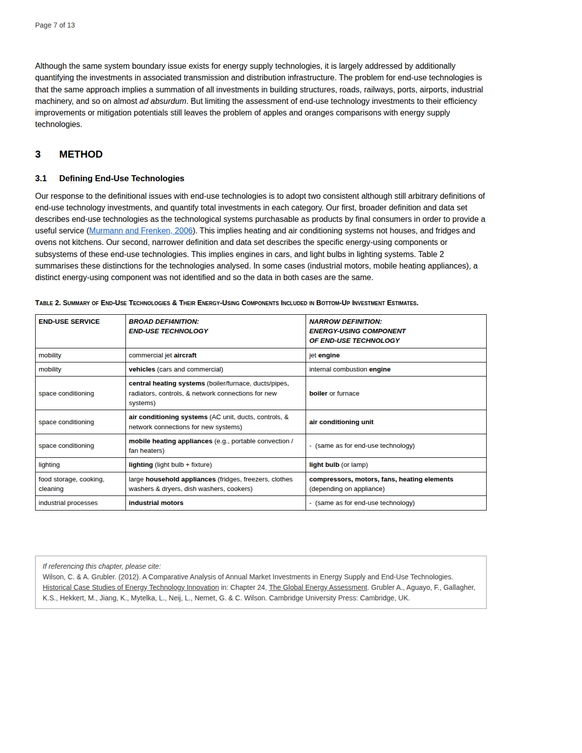Page 7 of 13
Although the same system boundary issue exists for energy supply technologies, it is largely addressed by additionally quantifying the investments in associated transmission and distribution infrastructure. The problem for end-use technologies is that the same approach implies a summation of all investments in building structures, roads, railways, ports, airports, industrial machinery, and so on almost ad absurdum. But limiting the assessment of end-use technology investments to their efficiency improvements or mitigation potentials still leaves the problem of apples and oranges comparisons with energy supply technologies.
3 METHOD
3.1 Defining End-Use Technologies
Our response to the definitional issues with end-use technologies is to adopt two consistent although still arbitrary definitions of end-use technology investments, and quantify total investments in each category. Our first, broader definition and data set describes end-use technologies as the technological systems purchasable as products by final consumers in order to provide a useful service (Murmann and Frenken, 2006). This implies heating and air conditioning systems not houses, and fridges and ovens not kitchens. Our second, narrower definition and data set describes the specific energy-using components or subsystems of these end-use technologies. This implies engines in cars, and light bulbs in lighting systems. Table 2 summarises these distinctions for the technologies analysed. In some cases (industrial motors, mobile heating appliances), a distinct energy-using component was not identified and so the data in both cases are the same.
Table 2. Summary of End-Use Technologies & Their Energy-Using Components Included in Bottom-Up Investment Estimates.
| END-USE SERVICE | BROAD DEFI4NITION: END-USE TECHNOLOGY | NARROW DEFINITION: ENERGY-USING COMPONENT OF END-USE TECHNOLOGY |
| --- | --- | --- |
| mobility | commercial jet aircraft | jet engine |
| mobility | vehicles (cars and commercial) | internal combustion engine |
| space conditioning | central heating systems (boiler/furnace, ducts/pipes, radiators, controls, & network connections for new systems) | boiler or furnace |
| space conditioning | air conditioning systems (AC unit, ducts, controls, & network connections for new systems) | air conditioning unit |
| space conditioning | mobile heating appliances (e.g., portable convection / fan heaters) | - (same as for end-use technology) |
| lighting | lighting (light bulb + fixture) | light bulb (or lamp) |
| food storage, cooking, cleaning | large household appliances (fridges, freezers, clothes washers & dryers, dish washers, cookers) | compressors, motors, fans, heating elements (depending on appliance) |
| industrial processes | industrial motors | - (same as for end-use technology) |
If referencing this chapter, please cite:
Wilson, C. & A. Grubler. (2012). A Comparative Analysis of Annual Market Investments in Energy Supply and End-Use Technologies. Historical Case Studies of Energy Technology Innovation in: Chapter 24, The Global Energy Assessment. Grubler A., Aguayo, F., Gallagher, K.S., Hekkert, M., Jiang, K., Mytelka, L., Neij, L., Nemet, G. & C. Wilson. Cambridge University Press: Cambridge, UK.